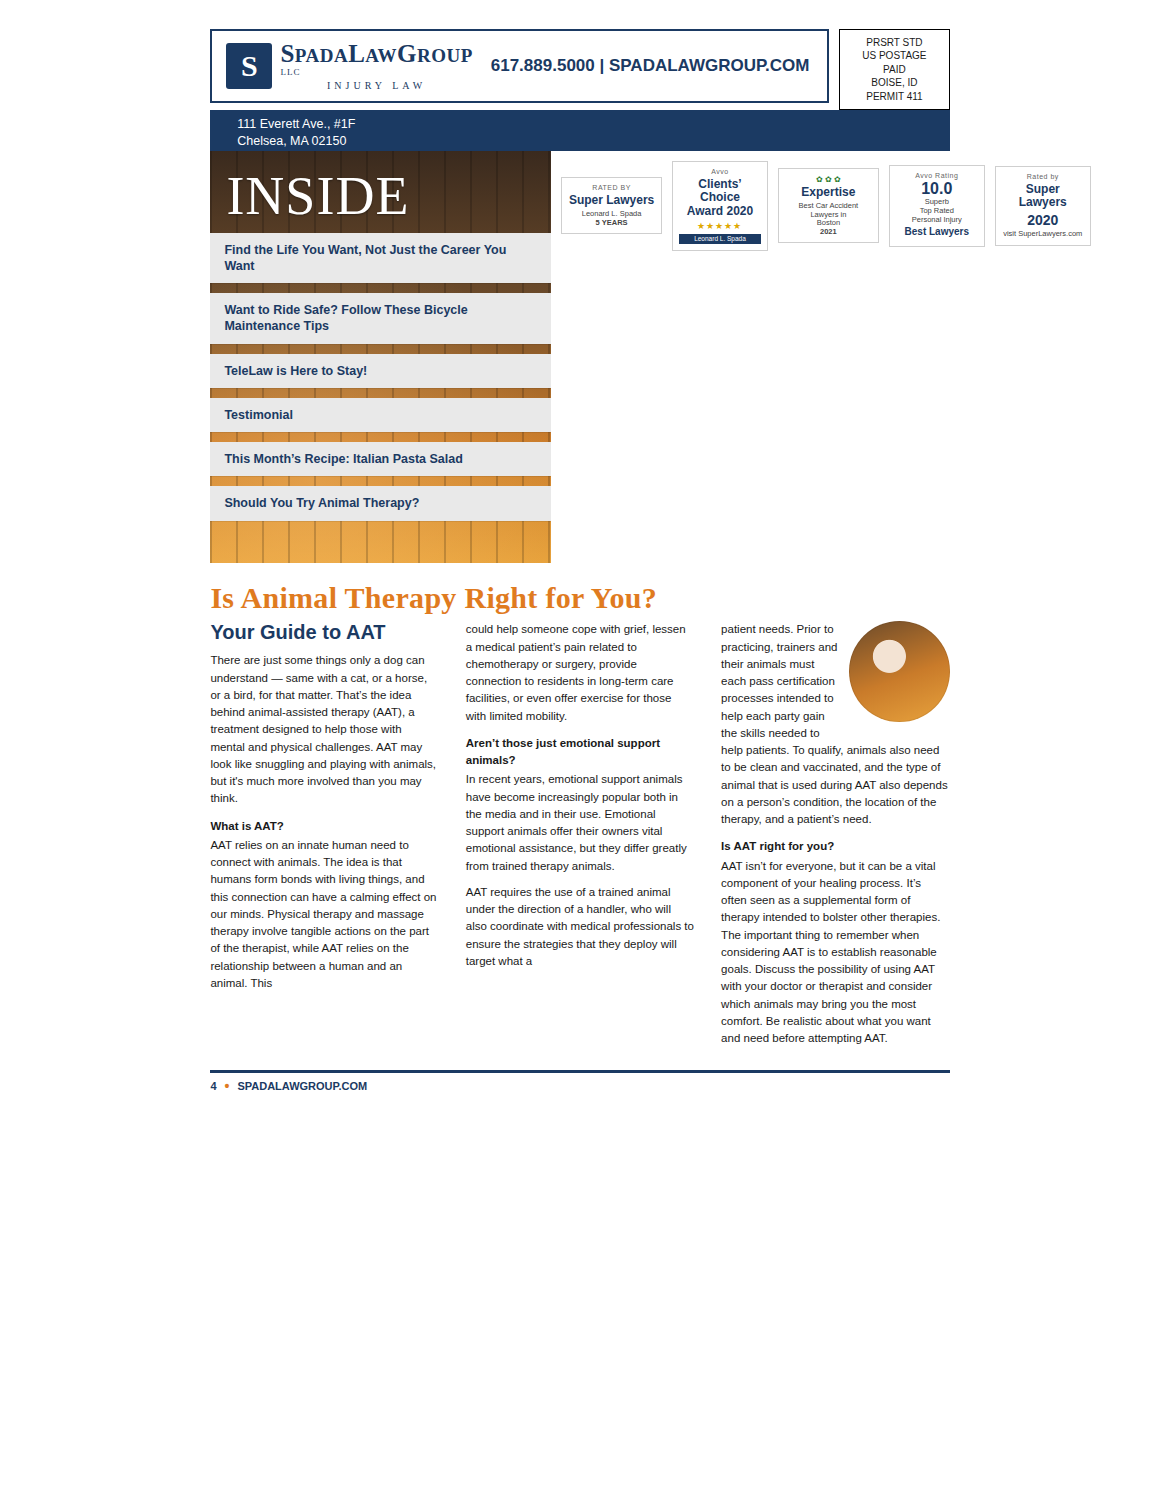S
SPADALAWGROUP
LLC
INJURY LAW
617.889.5000 | SPADALAWGROUP.COM
PRSRT STD
US POSTAGE
PAID
BOISE, ID
PERMIT 411
111 Everett Ave., #1F
Chelsea, MA 02150
INSIDE
Find the Life You Want, Not Just the Career You Want
Want to Ride Safe? Follow These Bicycle Maintenance Tips
TeleLaw is Here to Stay!
Testimonial
This Month’s Recipe: Italian Pasta Salad
Should You Try Animal Therapy?
RATED BY
Super Lawyers
Leonard L. Spada
5 YEARS
Avvo
Clients’ Choice
Award 2020
★★★★★
Leonard L. Spada
✿ ✿ ✿
Expertise
Best Car Accident
Lawyers in
Boston
2021
Avvo Rating
10.0
Superb
Top Rated
Personal Injury
Best Lawyers
Rated by
Super Lawyers
2020
visit SuperLawyers.com
Is Animal Therapy Right for You?
Your Guide to AAT
There are just some things only a dog can understand — same with a cat, or a horse, or a bird, for that matter. That’s the idea behind animal-assisted therapy (AAT), a treatment designed to help those with mental and physical challenges. AAT may look like snuggling and playing with animals, but it's much more involved than you may think.
What is AAT?
AAT relies on an innate human need to connect with animals. The idea is that humans form bonds with living things, and this connection can have a calming effect on our minds. Physical therapy and massage therapy involve tangible actions on the part of the therapist, while AAT relies on the relationship between a human and an animal. This
could help someone cope with grief, lessen a medical patient’s pain related to chemotherapy or surgery, provide connection to residents in long-term care facilities, or even offer exercise for those with limited mobility.
Aren’t those just emotional support animals?
In recent years, emotional support animals have become increasingly popular both in the media and in their use. Emotional support animals offer their owners vital emotional assistance, but they differ greatly from trained therapy animals.
AAT requires the use of a trained animal under the direction of a handler, who will also coordinate with medical professionals to ensure the strategies that they deploy will target what a
patient needs. Prior to practicing, trainers and their animals must each pass certification processes intended to help each party gain the skills needed to help patients. To qualify, animals also need to be clean and vaccinated, and the type of animal that is used during AAT also depends on a person’s condition, the location of the therapy, and a patient’s need.
Is AAT right for you?
AAT isn’t for everyone, but it can be a vital component of your healing process. It’s often seen as a supplemental form of therapy intended to bolster other therapies. The important thing to remember when considering AAT is to establish reasonable goals. Discuss the possibility of using AAT with your doctor or therapist and consider which animals may bring you the most comfort. Be realistic about what you want and need before attempting AAT.
4 • SPADALAWGROUP.COM